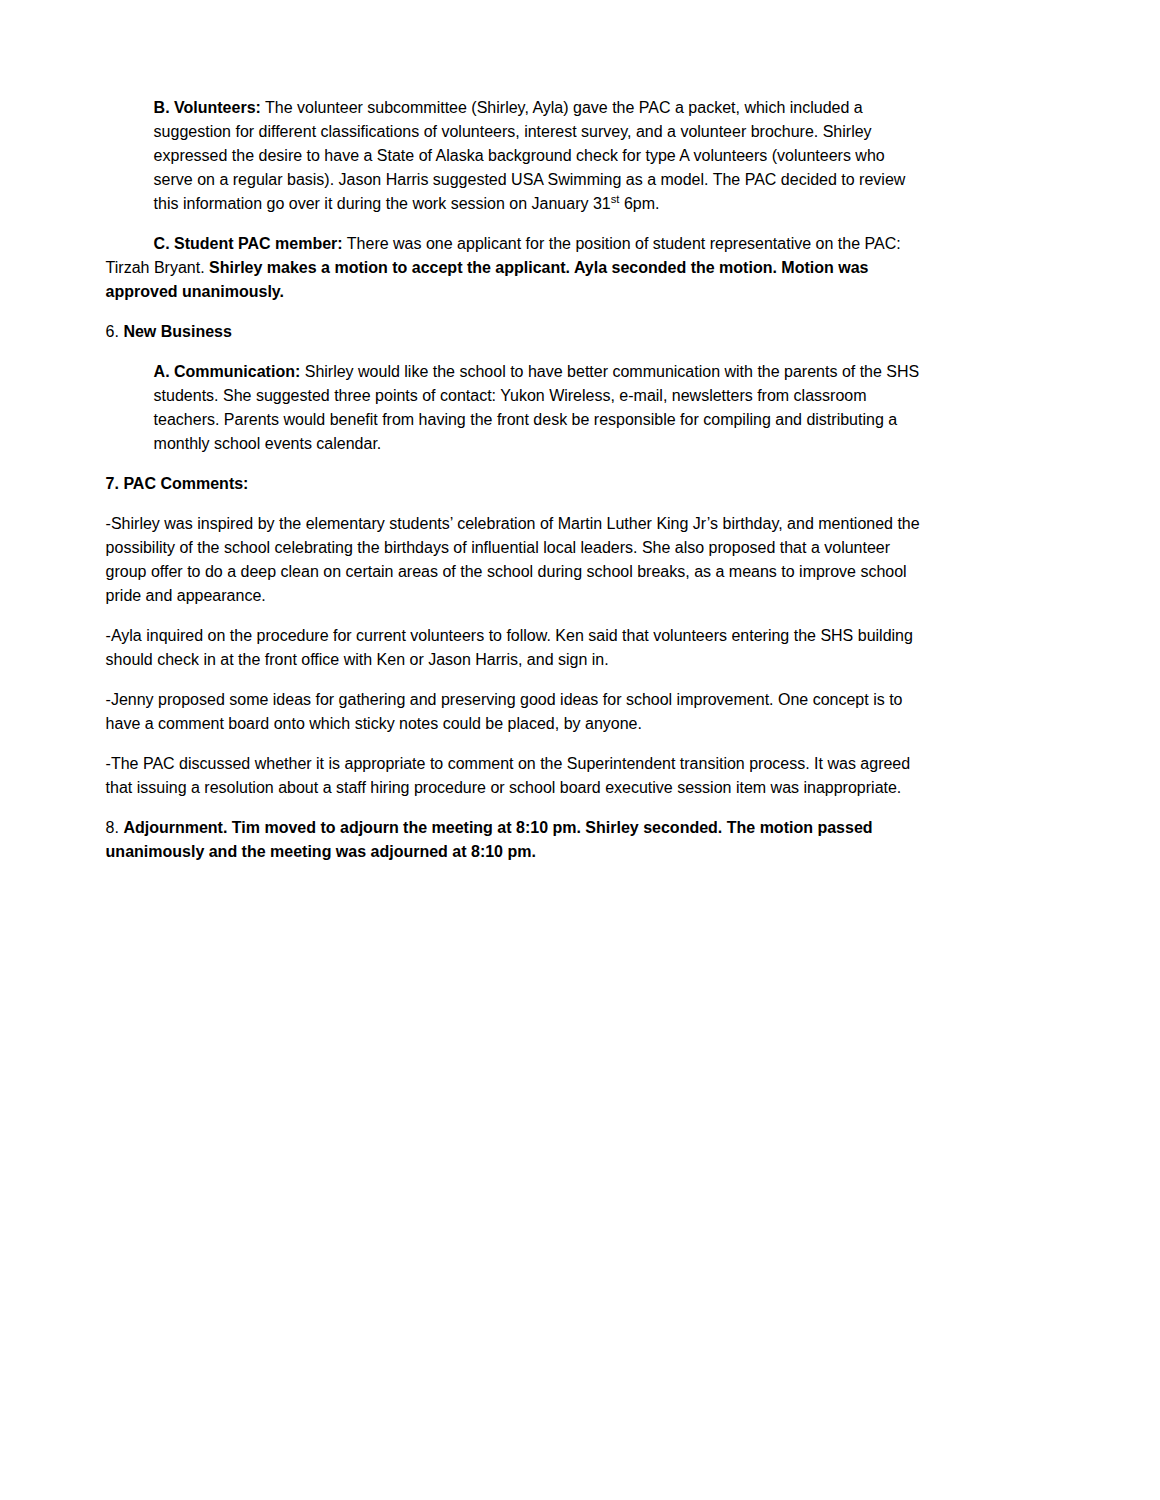B. Volunteers: The volunteer subcommittee (Shirley, Ayla) gave the PAC a packet, which included a suggestion for different classifications of volunteers, interest survey, and a volunteer brochure. Shirley expressed the desire to have a State of Alaska background check for type A volunteers (volunteers who serve on a regular basis). Jason Harris suggested USA Swimming as a model. The PAC decided to review this information go over it during the work session on January 31st 6pm.
C. Student PAC member: There was one applicant for the position of student representative on the PAC: Tirzah Bryant. Shirley makes a motion to accept the applicant. Ayla seconded the motion. Motion was approved unanimously.
6. New Business
A. Communication: Shirley would like the school to have better communication with the parents of the SHS students. She suggested three points of contact: Yukon Wireless, e-mail, newsletters from classroom teachers. Parents would benefit from having the front desk be responsible for compiling and distributing a monthly school events calendar.
7. PAC Comments:
-Shirley was inspired by the elementary students’ celebration of Martin Luther King Jr’s birthday, and mentioned the possibility of the school celebrating the birthdays of influential local leaders. She also proposed that a volunteer group offer to do a deep clean on certain areas of the school during school breaks, as a means to improve school pride and appearance.
-Ayla inquired on the procedure for current volunteers to follow. Ken said that volunteers entering the SHS building should check in at the front office with Ken or Jason Harris, and sign in.
-Jenny proposed some ideas for gathering and preserving good ideas for school improvement. One concept is to have a comment board onto which sticky notes could be placed, by anyone.
-The PAC discussed whether it is appropriate to comment on the Superintendent transition process. It was agreed that issuing a resolution about a staff hiring procedure or school board executive session item was inappropriate.
8. Adjournment. Tim moved to adjourn the meeting at 8:10 pm. Shirley seconded. The motion passed unanimously and the meeting was adjourned at 8:10 pm.